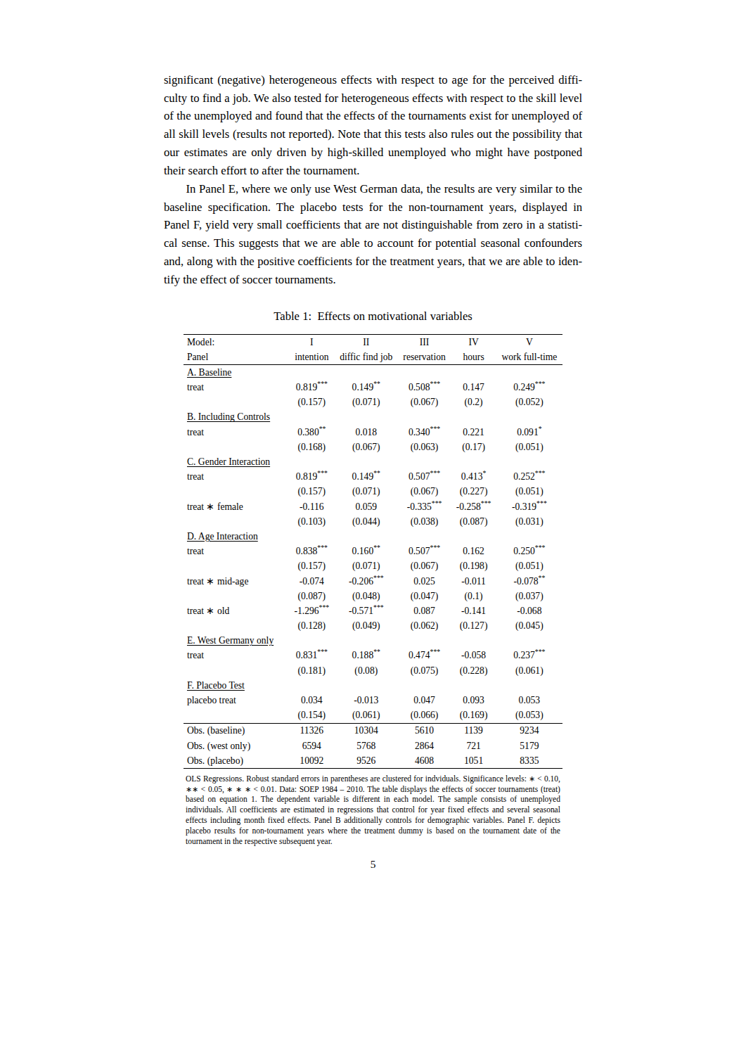significant (negative) heterogeneous effects with respect to age for the perceived difficulty to find a job. We also tested for heterogeneous effects with respect to the skill level of the unemployed and found that the effects of the tournaments exist for unemployed of all skill levels (results not reported). Note that this tests also rules out the possibility that our estimates are only driven by high-skilled unemployed who might have postponed their search effort to after the tournament.
In Panel E, where we only use West German data, the results are very similar to the baseline specification. The placebo tests for the non-tournament years, displayed in Panel F, yield very small coefficients that are not distinguishable from zero in a statistical sense. This suggests that we are able to account for potential seasonal confounders and, along with the positive coefficients for the treatment years, that we are able to identify the effect of soccer tournaments.
Table 1: Effects on motivational variables
| Model: | I | II | III | IV | V |
| Panel | intention | diffic find job | reservation | hours | work full-time |
| A. Baseline | | | | | |
| treat | 0.819 *** | 0.149 ** | 0.508 *** | 0.147 | 0.249 *** |
| | (0.157) | (0.071) | (0.067) | (0.2) | (0.052) |
| B. Including Controls | | | | | |
| treat | 0.380 ** | 0.018 | 0.340 *** | 0.221 | 0.091 * |
| | (0.168) | (0.067) | (0.063) | (0.17) | (0.051) |
| C. Gender Interaction | | | | | |
| treat | 0.819 *** | 0.149 ** | 0.507 *** | 0.413 * | 0.252 *** |
| | (0.157) | (0.071) | (0.067) | (0.227) | (0.051) |
| treat ∗ female | -0.116 | 0.059 | -0.335 *** | -0.258 *** | -0.319 *** |
| | (0.103) | (0.044) | (0.038) | (0.087) | (0.031) |
| D. Age Interaction | | | | | |
| treat | 0.838 *** | 0.160 ** | 0.507 *** | 0.162 | 0.250 *** |
| | (0.157) | (0.071) | (0.067) | (0.198) | (0.051) |
| treat ∗ mid-age | -0.074 | -0.206 *** | 0.025 | -0.011 | -0.078 ** |
| | (0.087) | (0.048) | (0.047) | (0.1) | (0.037) |
| treat ∗ old | -1.296 *** | -0.571 *** | 0.087 | -0.141 | -0.068 |
| | (0.128) | (0.049) | (0.062) | (0.127) | (0.045) |
| E. West Germany only | | | | | |
| treat | 0.831 *** | 0.188 ** | 0.474 *** | -0.058 | 0.237 *** |
| | (0.181) | (0.08) | (0.075) | (0.228) | (0.061) |
| F. Placebo Test | | | | | |
| placebo treat | 0.034 | -0.013 | 0.047 | 0.093 | 0.053 |
| | (0.154) | (0.061) | (0.066) | (0.169) | (0.053) |
| Obs. (baseline) | 11326 | 10304 | 5610 | 1139 | 9234 |
| Obs. (west only) | 6594 | 5768 | 2864 | 721 | 5179 |
| Obs. (placebo) | 10092 | 9526 | 4608 | 1051 | 8335 |
OLS Regressions. Robust standard errors in parentheses are clustered for indviduals. Significance levels: ∗ < 0.10, ∗∗ < 0.05, ∗ ∗ ∗ < 0.01. Data: SOEP 1984 – 2010. The table displays the effects of soccer tournaments (treat) based on equation 1. The dependent variable is different in each model. The sample consists of unemployed individuals. All coefficients are estimated in regressions that control for year fixed effects and several seasonal effects including month fixed effects. Panel B additionally controls for demographic variables. Panel F. depicts placebo results for non-tournament years where the treatment dummy is based on the tournament date of the tournament in the respective subsequent year.
5